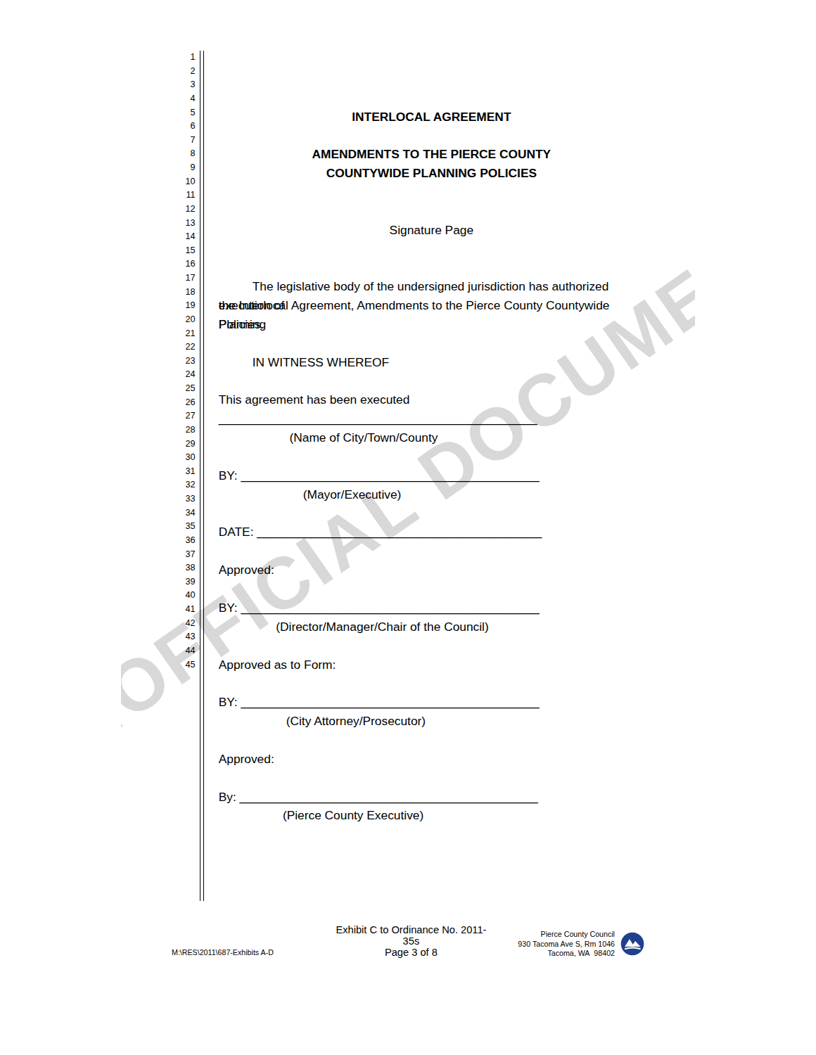UNOFFICIAL DOCUMENT
1
2
3
4
5
6
7
8
9
10
11
12
13
14
15
16
17
18
19
20
21
22
23
24
25
26
27
28
29
30
31
32
33
34
35
36
37
38
39
40
41
42
43
44
45
INTERLOCAL AGREEMENT
AMENDMENTS TO THE PIERCE COUNTY
COUNTYWIDE PLANNING POLICIES
Signature Page
The legislative body of the undersigned jurisdiction has authorized execution of
the Interlocal Agreement, Amendments to the Pierce County Countywide Planning
Policies.
IN WITNESS WHEREOF
This agreement has been executed
_______________________________________________
(Name of City/Town/County
BY: ____________________________________________
(Mayor/Executive)
DATE: __________________________________________
Approved:
BY: ____________________________________________
(Director/Manager/Chair of the Council)
Approved as to Form:
BY: ____________________________________________
(City Attorney/Prosecutor)
Approved:
By: ____________________________________________
(Pierce County Executive)
M:\RES\2011\687-Exhibits A-D
Exhibit C to Ordinance No. 2011-35s
Page 3 of 8
Pierce County Council
930 Tacoma Ave S, Rm 1046
Tacoma, WA 98402